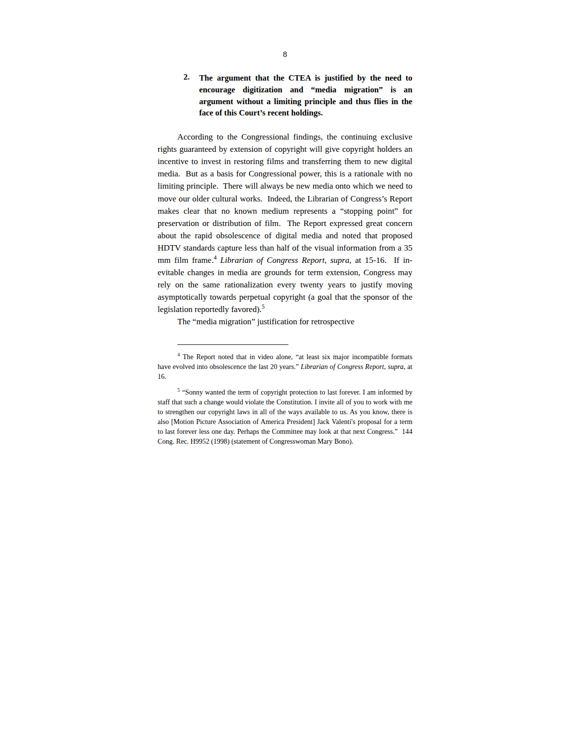8
2.
The argument that the CTEA is justified by the need to encourage digitization and “media migration” is an argument without a limiting principle and thus flies in the face of this Court’s recent holdings.
According to the Congressional findings, the continuing exclusive rights guaranteed by extension of copyright will give copyright holders an incentive to invest in restoring films and transferring them to new digital media. But as a basis for Congressional power, this is a rationale with no limiting principle. There will always be new media onto which we need to move our older cultural works. Indeed, the Librarian of Congress’s Report makes clear that no known medium represents a “stopping point” for preservation or distribution of film. The Report expressed great concern about the rapid obsolescence of digital media and noted that proposed HDTV standards capture less than half of the visual information from a 35 mm film frame.4 Librarian of Congress Report, supra, at 15-16. If inevitable changes in media are grounds for term extension, Congress may rely on the same rationalization every twenty years to justify moving asymptotically towards perpetual copyright (a goal that the sponsor of the legislation reportedly favored).5
The “media migration” justification for retrospective
4 The Report noted that in video alone, “at least six major incompatible formats have evolved into obsolescence the last 20 years.” Librarian of Congress Report, supra, at 16.
5 “Sonny wanted the term of copyright protection to last forever. I am informed by staff that such a change would violate the Constitution. I invite all of you to work with me to strengthen our copyright laws in all of the ways available to us. As you know, there is also [Motion Picture Association of America President] Jack Valenti's proposal for a term to last forever less one day. Perhaps the Committee may look at that next Congress.” 144 Cong. Rec. H9952 (1998) (statement of Congresswoman Mary Bono).